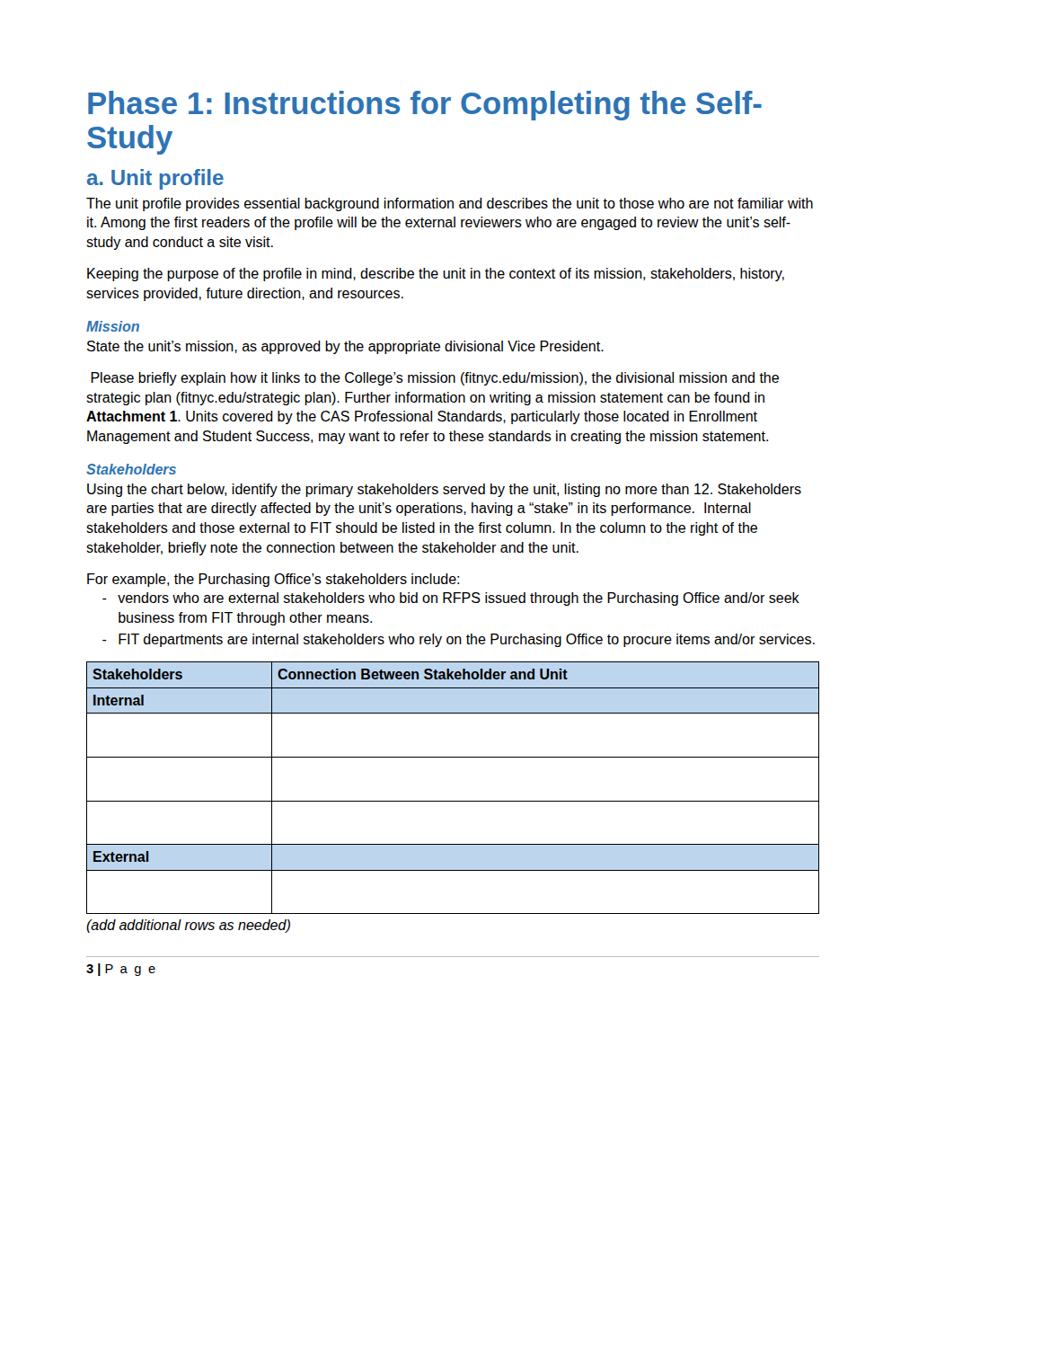Phase 1: Instructions for Completing the Self-Study
a. Unit profile
The unit profile provides essential background information and describes the unit to those who are not familiar with it. Among the first readers of the profile will be the external reviewers who are engaged to review the unit’s self-study and conduct a site visit.
Keeping the purpose of the profile in mind, describe the unit in the context of its mission, stakeholders, history, services provided, future direction, and resources.
Mission
State the unit’s mission, as approved by the appropriate divisional Vice President.
Please briefly explain how it links to the College’s mission (fitnyc.edu/mission), the divisional mission and the strategic plan (fitnyc.edu/strategic plan). Further information on writing a mission statement can be found in Attachment 1. Units covered by the CAS Professional Standards, particularly those located in Enrollment Management and Student Success, may want to refer to these standards in creating the mission statement.
Stakeholders
Using the chart below, identify the primary stakeholders served by the unit, listing no more than 12. Stakeholders are parties that are directly affected by the unit’s operations, having a “stake” in its performance. Internal stakeholders and those external to FIT should be listed in the first column. In the column to the right of the stakeholder, briefly note the connection between the stakeholder and the unit.
For example, the Purchasing Office’s stakeholders include:
vendors who are external stakeholders who bid on RFPS issued through the Purchasing Office and/or seek business from FIT through other means.
FIT departments are internal stakeholders who rely on the Purchasing Office to procure items and/or services.
| Stakeholders | Connection Between Stakeholder and Unit |
| --- | --- |
| Internal | |
| External | |
(add additional rows as needed)
3 | P a g e